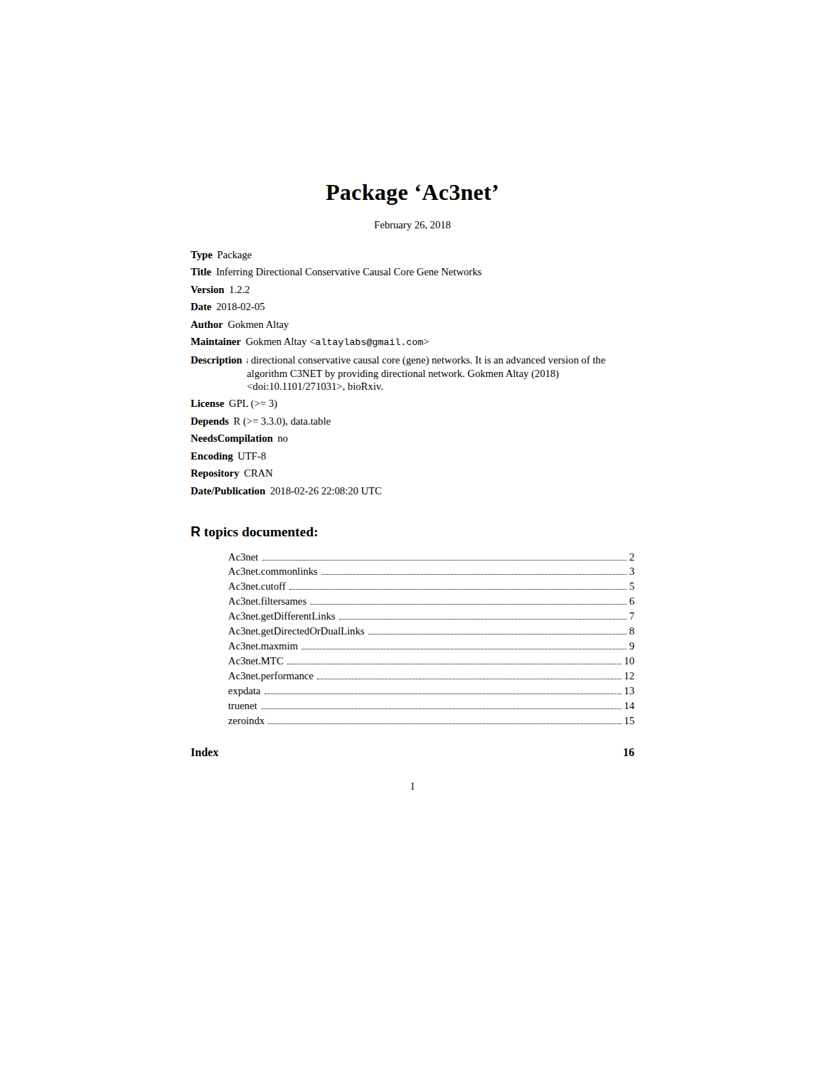Package ‘Ac3net’
February 26, 2018
Type
Package
Title
Inferring Directional Conservative Causal Core Gene Networks
Version
1.2.2
Date
2018-02-05
Author
Gokmen Altay
Maintainer
Gokmen Altay <altaylabs@gmail.com>
Description
Infers directional conservative causal core (gene) networks. It is an advanced version of the algorithm C3NET by providing directional network. Gokmen Altay (2018) <doi:10.1101/271031>, bioRxiv.
License
GPL (>= 3)
Depends
R (>= 3.3.0), data.table
NeedsCompilation
no
Encoding
UTF-8
Repository
CRAN
Date/Publication
2018-02-26 22:08:20 UTC
R topics documented:
Ac3net 2
Ac3net.commonlinks 3
Ac3net.cutoff 5
Ac3net.filtersames 6
Ac3net.getDifferentLinks 7
Ac3net.getDirectedOrDualLinks 8
Ac3net.maxmim 9
Ac3net.MTC 10
Ac3net.performance 12
expdata 13
truenet 14
zeroindx 15
Index 16
1